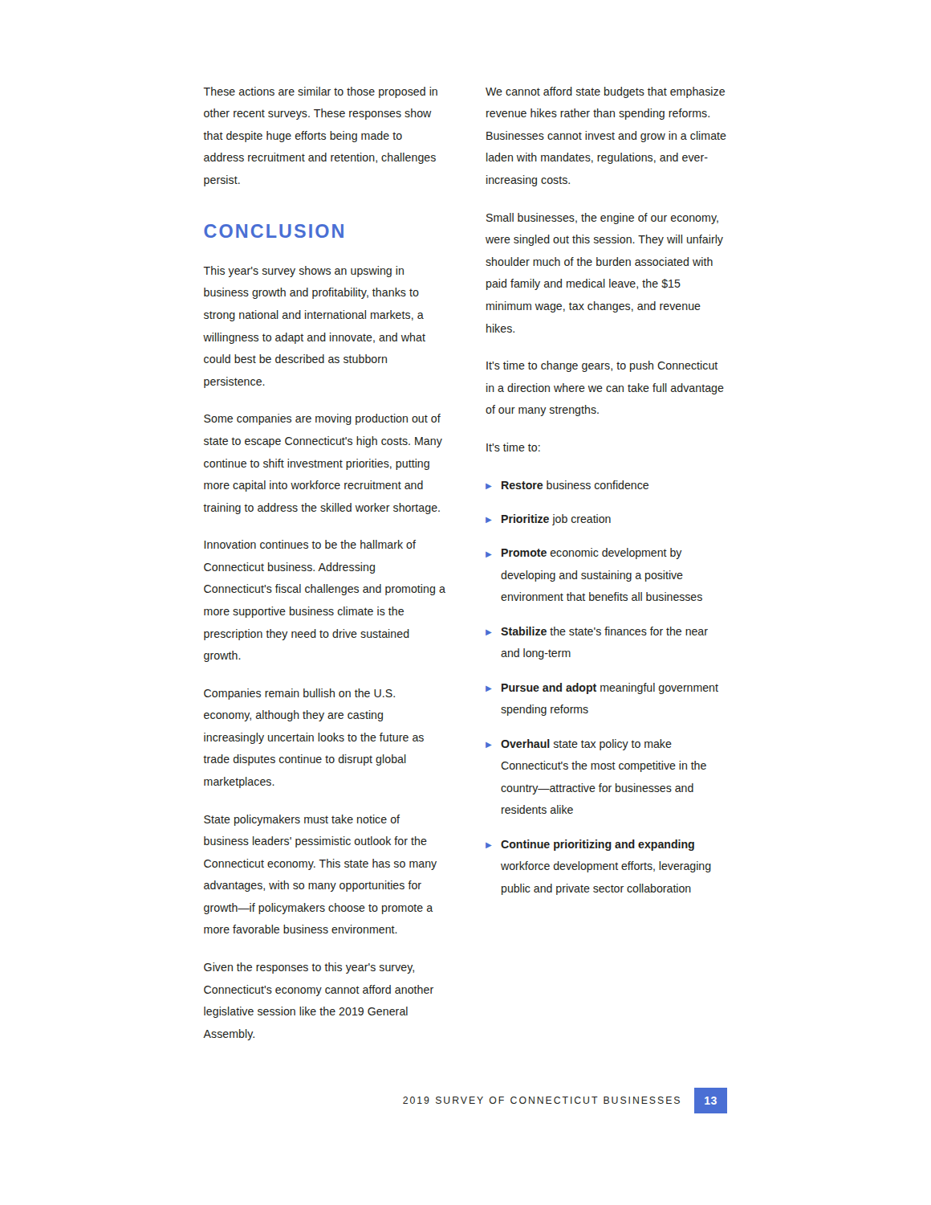These actions are similar to those proposed in other recent surveys. These responses show that despite huge efforts being made to address recruitment and retention, challenges persist.
Conclusion
This year's survey shows an upswing in business growth and profitability, thanks to strong national and international markets, a willingness to adapt and innovate, and what could best be described as stubborn persistence.
Some companies are moving production out of state to escape Connecticut's high costs. Many continue to shift investment priorities, putting more capital into workforce recruitment and training to address the skilled worker shortage.
Innovation continues to be the hallmark of Connecticut business. Addressing Connecticut's fiscal challenges and promoting a more supportive business climate is the prescription they need to drive sustained growth.
Companies remain bullish on the U.S. economy, although they are casting increasingly uncertain looks to the future as trade disputes continue to disrupt global marketplaces.
State policymakers must take notice of business leaders' pessimistic outlook for the Connecticut economy. This state has so many advantages, with so many opportunities for growth—if policymakers choose to promote a more favorable business environment.
Given the responses to this year's survey, Connecticut's economy cannot afford another legislative session like the 2019 General Assembly.
We cannot afford state budgets that emphasize revenue hikes rather than spending reforms. Businesses cannot invest and grow in a climate laden with mandates, regulations, and ever-increasing costs.
Small businesses, the engine of our economy, were singled out this session. They will unfairly shoulder much of the burden associated with paid family and medical leave, the $15 minimum wage, tax changes, and revenue hikes.
It's time to change gears, to push Connecticut in a direction where we can take full advantage of our many strengths.
It's time to:
Restore business confidence
Prioritize job creation
Promote economic development by developing and sustaining a positive environment that benefits all businesses
Stabilize the state's finances for the near and long-term
Pursue and adopt meaningful government spending reforms
Overhaul state tax policy to make Connecticut's the most competitive in the country—attractive for businesses and residents alike
Continue prioritizing and expanding workforce development efforts, leveraging public and private sector collaboration
2019 SURVEY OF CONNECTICUT BUSINESSES
13